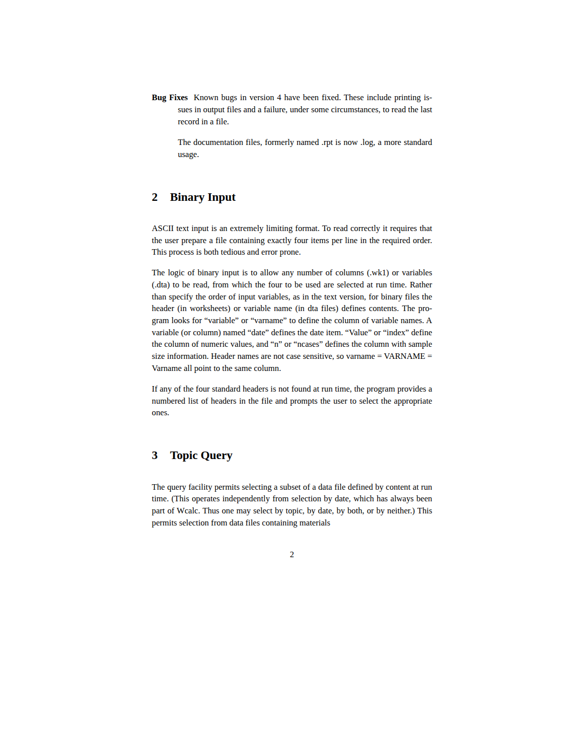Bug Fixes Known bugs in version 4 have been fixed. These include printing issues in output files and a failure, under some circumstances, to read the last record in a file.
The documentation files, formerly named .rpt is now .log, a more standard usage.
2 Binary Input
ASCII text input is an extremely limiting format. To read correctly it requires that the user prepare a file containing exactly four items per line in the required order. This process is both tedious and error prone.
The logic of binary input is to allow any number of columns (.wk1) or variables (.dta) to be read, from which the four to be used are selected at run time. Rather than specify the order of input variables, as in the text version, for binary files the header (in worksheets) or variable name (in dta files) defines contents. The program looks for “variable” or “varname” to define the column of variable names. A variable (or column) named “date” defines the date item. “Value” or “index” define the column of numeric values, and “n” or “ncases” defines the column with sample size information. Header names are not case sensitive, so varname = VARNAME = Varname all point to the same column.
If any of the four standard headers is not found at run time, the program provides a numbered list of headers in the file and prompts the user to select the appropriate ones.
3 Topic Query
The query facility permits selecting a subset of a data file defined by content at run time. (This operates independently from selection by date, which has always been part of Wcalc. Thus one may select by topic, by date, by both, or by neither.) This permits selection from data files containing materials
2